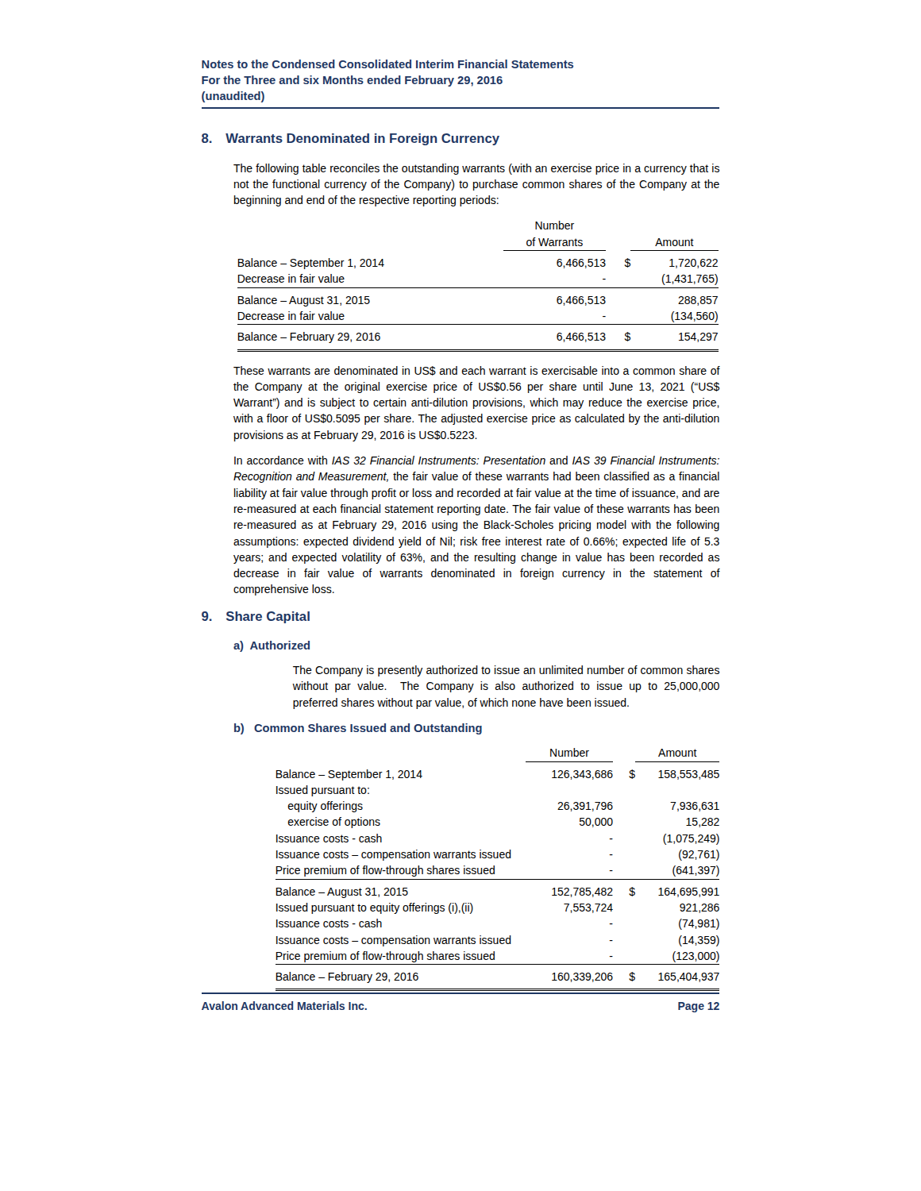Notes to the Condensed Consolidated Interim Financial Statements
For the Three and six Months ended February 29, 2016
(unaudited)
8. Warrants Denominated in Foreign Currency
The following table reconciles the outstanding warrants (with an exercise price in a currency that is not the functional currency of the Company) to purchase common shares of the Company at the beginning and end of the respective reporting periods:
| | Number of Warrants | | Amount |
| Balance – September 1, 2014 | 6,466,513 | $ | 1,720,622 |
| Decrease in fair value | - | | (1,431,765) |
| Balance – August 31, 2015 | 6,466,513 | | 288,857 |
| Decrease in fair value | - | | (134,560) |
| Balance – February 29, 2016 | 6,466,513 | $ | 154,297 |
These warrants are denominated in US$ and each warrant is exercisable into a common share of the Company at the original exercise price of US$0.56 per share until June 13, 2021 (“US$ Warrant”) and is subject to certain anti-dilution provisions, which may reduce the exercise price, with a floor of US$0.5095 per share. The adjusted exercise price as calculated by the anti-dilution provisions as at February 29, 2016 is US$0.5223.
In accordance with IAS 32 Financial Instruments: Presentation and IAS 39 Financial Instruments: Recognition and Measurement, the fair value of these warrants had been classified as a financial liability at fair value through profit or loss and recorded at fair value at the time of issuance, and are re-measured at each financial statement reporting date. The fair value of these warrants has been re-measured as at February 29, 2016 using the Black-Scholes pricing model with the following assumptions: expected dividend yield of Nil; risk free interest rate of 0.66%; expected life of 5.3 years; and expected volatility of 63%, and the resulting change in value has been recorded as decrease in fair value of warrants denominated in foreign currency in the statement of comprehensive loss.
9. Share Capital
a) Authorized
The Company is presently authorized to issue an unlimited number of common shares without par value. The Company is also authorized to issue up to 25,000,000 preferred shares without par value, of which none have been issued.
b) Common Shares Issued and Outstanding
| | Number | | Amount |
| Balance – September 1, 2014 | 126,343,686 | $ | 158,553,485 |
| Issued pursuant to: | | | |
| equity offerings | 26,391,796 | | 7,936,631 |
| exercise of options | 50,000 | | 15,282 |
| Issuance costs - cash | - | | (1,075,249) |
| Issuance costs – compensation warrants issued | - | | (92,761) |
| Price premium of flow-through shares issued | - | | (641,397) |
| Balance – August 31, 2015 | 152,785,482 | $ | 164,695,991 |
| Issued pursuant to equity offerings (i),(ii) | 7,553,724 | | 921,286 |
| Issuance costs - cash | - | | (74,981) |
| Issuance costs – compensation warrants issued | - | | (14,359) |
| Price premium of flow-through shares issued | - | | (123,000) |
| Balance – February 29, 2016 | 160,339,206 | $ | 165,404,937 |
Avalon Advanced Materials Inc. Page 12